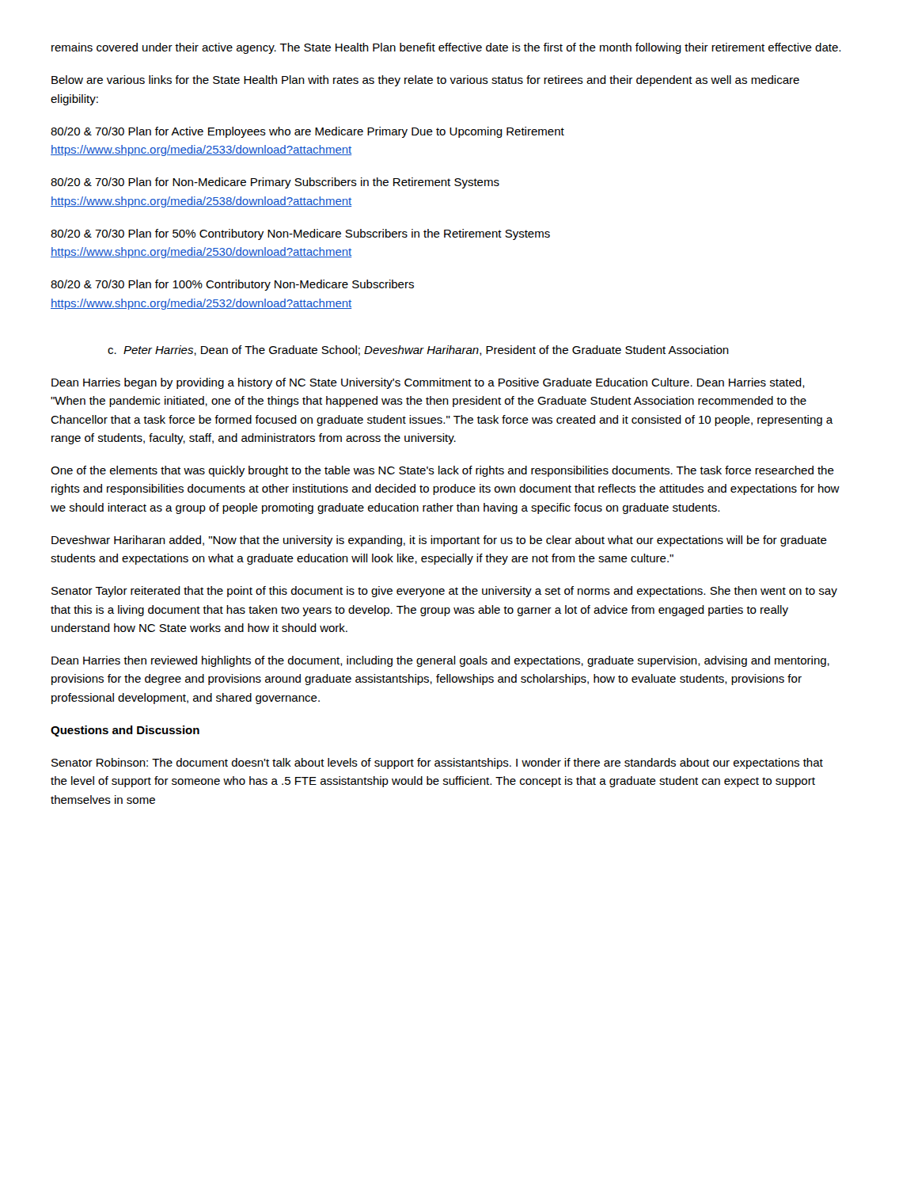remains covered under their active agency. The State Health Plan benefit effective date is the first of the month following their retirement effective date.
Below are various links for the State Health Plan with rates as they relate to various status for retirees and their dependent as well as medicare eligibility:
80/20 & 70/30 Plan for Active Employees who are Medicare Primary Due to Upcoming Retirement
https://www.shpnc.org/media/2533/download?attachment
80/20 & 70/30 Plan for Non-Medicare Primary Subscribers in the Retirement Systems
https://www.shpnc.org/media/2538/download?attachment
80/20 & 70/30 Plan for 50% Contributory Non-Medicare Subscribers in the Retirement Systems
https://www.shpnc.org/media/2530/download?attachment
80/20 & 70/30 Plan for 100% Contributory Non-Medicare Subscribers
https://www.shpnc.org/media/2532/download?attachment
c. Peter Harries, Dean of The Graduate School; Deveshwar Hariharan, President of the Graduate Student Association
Dean Harries began by providing a history of NC State University's Commitment to a Positive Graduate Education Culture. Dean Harries stated, "When the pandemic initiated, one of the things that happened was the then president of the Graduate Student Association recommended to the Chancellor that a task force be formed focused on graduate student issues." The task force was created and it consisted of 10 people, representing a range of students, faculty, staff, and administrators from across the university.
One of the elements that was quickly brought to the table was NC State's lack of rights and responsibilities documents. The task force researched the rights and responsibilities documents at other institutions and decided to produce its own document that reflects the attitudes and expectations for how we should interact as a group of people promoting graduate education rather than having a specific focus on graduate students.
Deveshwar Hariharan added, "Now that the university is expanding, it is important for us to be clear about what our expectations will be for graduate students and expectations on what a graduate education will look like, especially if they are not from the same culture."
Senator Taylor reiterated that the point of this document is to give everyone at the university a set of norms and expectations. She then went on to say that this is a living document that has taken two years to develop. The group was able to garner a lot of advice from engaged parties to really understand how NC State works and how it should work.
Dean Harries then reviewed highlights of the document, including the general goals and expectations, graduate supervision, advising and mentoring, provisions for the degree and provisions around graduate assistantships, fellowships and scholarships, how to evaluate students, provisions for professional development, and shared governance.
Questions and Discussion
Senator Robinson: The document doesn't talk about levels of support for assistantships. I wonder if there are standards about our expectations that the level of support for someone who has a .5 FTE assistantship would be sufficient. The concept is that a graduate student can expect to support themselves in some